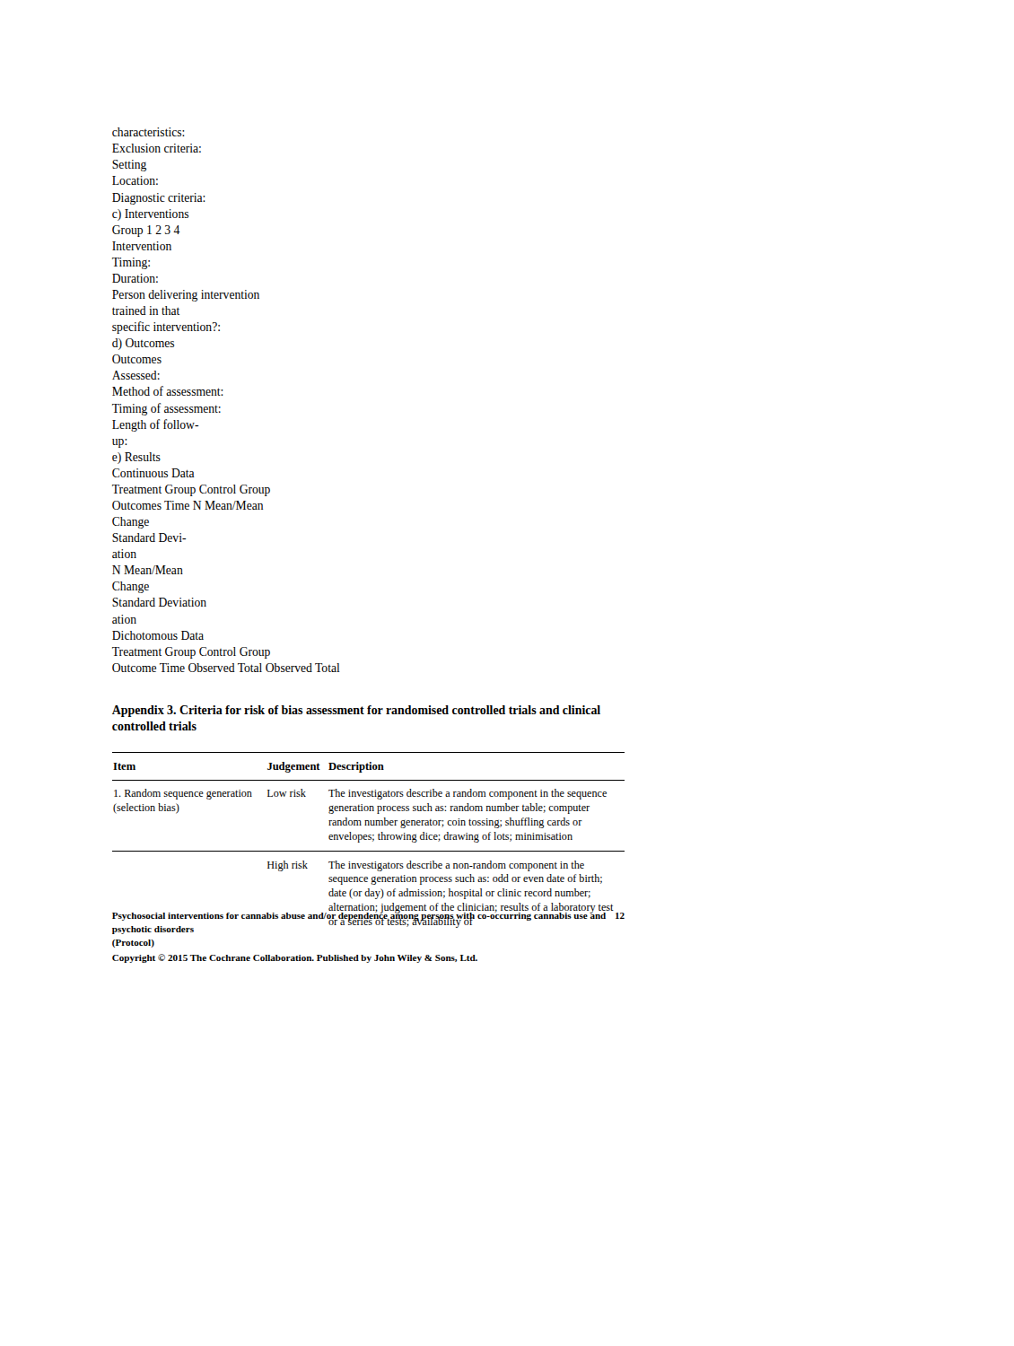characteristics:
Exclusion criteria:
Setting
Location:
Diagnostic criteria:
c) Interventions
Group 1 2 3 4
Intervention
Timing:
Duration:
Person delivering intervention
trained in that
specific intervention?:
d) Outcomes
Outcomes
Assessed:
Method of assessment:
Timing of assessment:
Length of follow-
up:
e) Results
Continuous Data
Treatment Group Control Group
Outcomes Time N Mean/Mean
Change
Standard Devi-
ation
N Mean/Mean
Change
Standard Deviation
ation
Dichotomous Data
Treatment Group Control Group
Outcome Time Observed Total Observed Total
Appendix 3. Criteria for risk of bias assessment for randomised controlled trials and clinical
controlled trials
| Item | Judgement | Description |
| --- | --- | --- |
| 1. Random sequence generation (selection bias) | Low risk | The investigators describe a random component in the sequence generation process such as: random number table; computer random number generator; coin tossing; shuffling cards or envelopes; throwing dice; drawing of lots; minimisation |
| | High risk | The investigators describe a non-random component in the sequence generation process such as: odd or even date of birth; date (or day) of admission; hospital or clinic record number; alternation; judgement of the clinician; results of a laboratory test or a series of tests; availability of |
12 Psychosocial interventions for cannabis abuse and/or dependence among persons with co-occurring cannabis use and psychotic disorders
(Protocol)
Copyright © 2015 The Cochrane Collaboration. Published by John Wiley & Sons, Ltd.